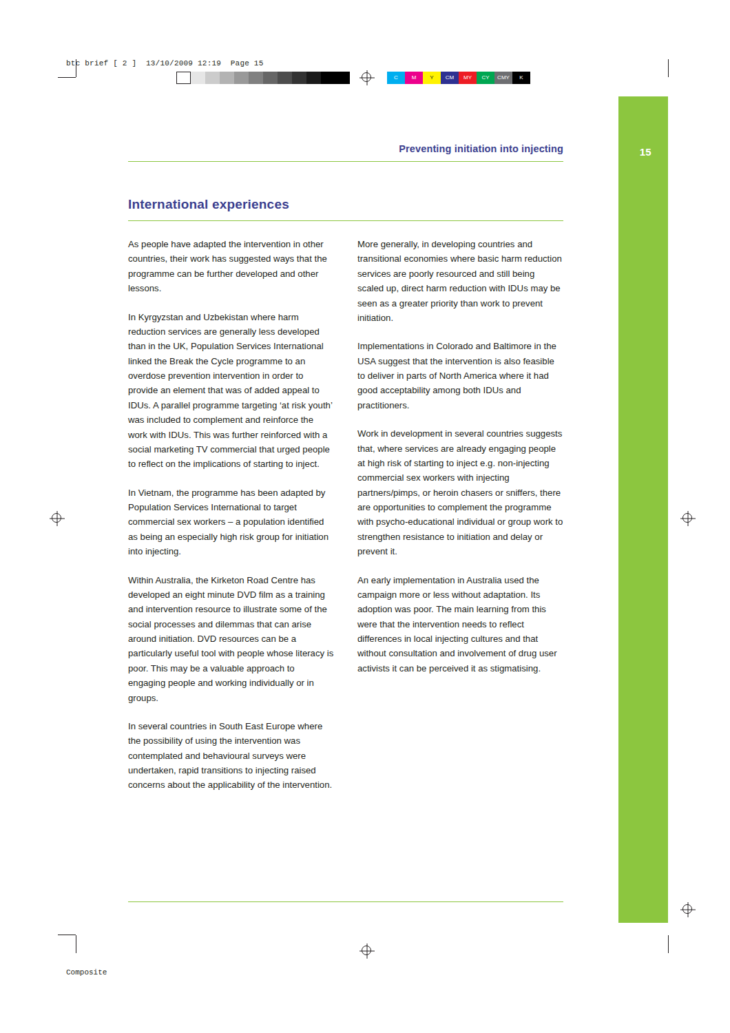btc brief [ 2 ] 13/10/2009 12:19 Page 15
Composite
C M Y CM MY CY CMY K
15
Preventing initiation into injecting
International experiences
As people have adapted the intervention in other countries, their work has suggested ways that the programme can be further developed and other lessons.
In Kyrgyzstan and Uzbekistan where harm reduction services are generally less developed than in the UK, Population Services International linked the Break the Cycle programme to an overdose prevention intervention in order to provide an element that was of added appeal to IDUs. A parallel programme targeting ‘at risk youth’ was included to complement and reinforce the work with IDUs. This was further reinforced with a social marketing TV commercial that urged people to reflect on the implications of starting to inject.
In Vietnam, the programme has been adapted by Population Services International to target commercial sex workers – a population identified as being an especially high risk group for initiation into injecting.
Within Australia, the Kirketon Road Centre has developed an eight minute DVD film as a training and intervention resource to illustrate some of the social processes and dilemmas that can arise around initiation. DVD resources can be a particularly useful tool with people whose literacy is poor. This may be a valuable approach to engaging people and working individually or in groups.
In several countries in South East Europe where the possibility of using the intervention was contemplated and behavioural surveys were undertaken, rapid transitions to injecting raised concerns about the applicability of the intervention.
More generally, in developing countries and transitional economies where basic harm reduction services are poorly resourced and still being scaled up, direct harm reduction with IDUs may be seen as a greater priority than work to prevent initiation.
Implementations in Colorado and Baltimore in the USA suggest that the intervention is also feasible to deliver in parts of North America where it had good acceptability among both IDUs and practitioners.
Work in development in several countries suggests that, where services are already engaging people at high risk of starting to inject e.g. non-injecting commercial sex workers with injecting partners/pimps, or heroin chasers or sniffers, there are opportunities to complement the programme with psycho-educational individual or group work to strengthen resistance to initiation and delay or prevent it.
An early implementation in Australia used the campaign more or less without adaptation. Its adoption was poor. The main learning from this were that the intervention needs to reflect differences in local injecting cultures and that without consultation and involvement of drug user activists it can be perceived it as stigmatising.